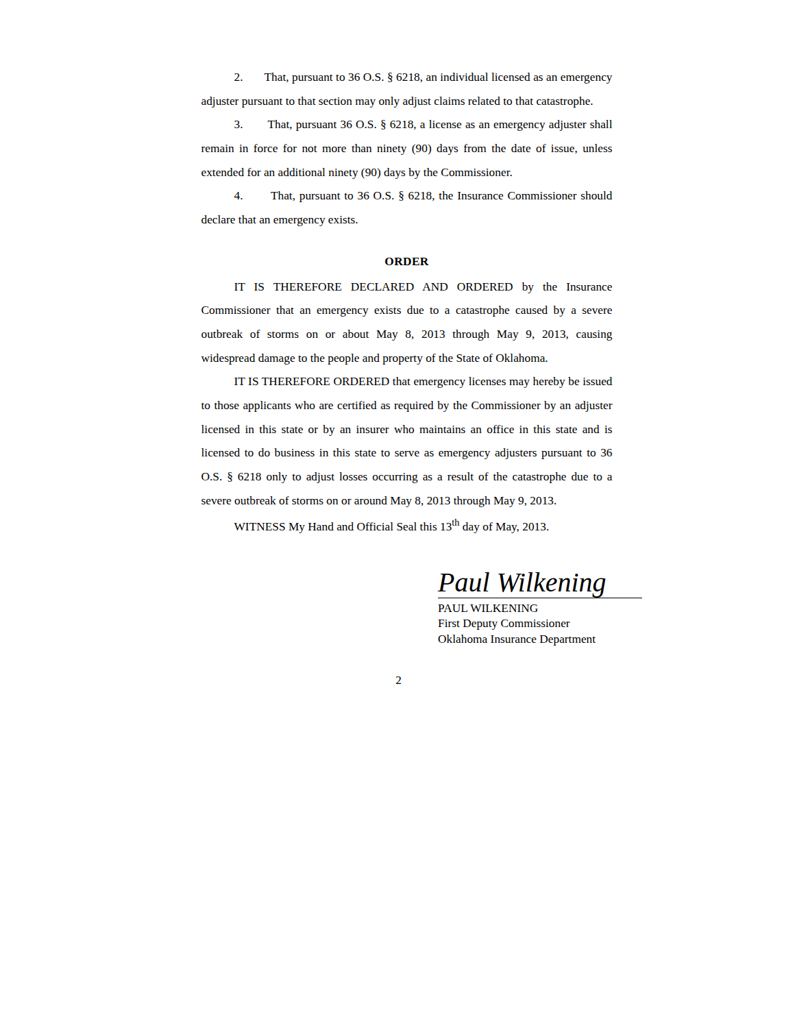2. That, pursuant to 36 O.S. § 6218, an individual licensed as an emergency adjuster pursuant to that section may only adjust claims related to that catastrophe.
3. That, pursuant 36 O.S. § 6218, a license as an emergency adjuster shall remain in force for not more than ninety (90) days from the date of issue, unless extended for an additional ninety (90) days by the Commissioner.
4. That, pursuant to 36 O.S. § 6218, the Insurance Commissioner should declare that an emergency exists.
ORDER
IT IS THEREFORE DECLARED AND ORDERED by the Insurance Commissioner that an emergency exists due to a catastrophe caused by a severe outbreak of storms on or about May 8, 2013 through May 9, 2013, causing widespread damage to the people and property of the State of Oklahoma.
IT IS THEREFORE ORDERED that emergency licenses may hereby be issued to those applicants who are certified as required by the Commissioner by an adjuster licensed in this state or by an insurer who maintains an office in this state and is licensed to do business in this state to serve as emergency adjusters pursuant to 36 O.S. § 6218 only to adjust losses occurring as a result of the catastrophe due to a severe outbreak of storms on or around May 8, 2013 through May 9, 2013.
WITNESS My Hand and Official Seal this 13th day of May, 2013.
Paul Wilkening
PAUL WILKENING
First Deputy Commissioner
Oklahoma Insurance Department
2